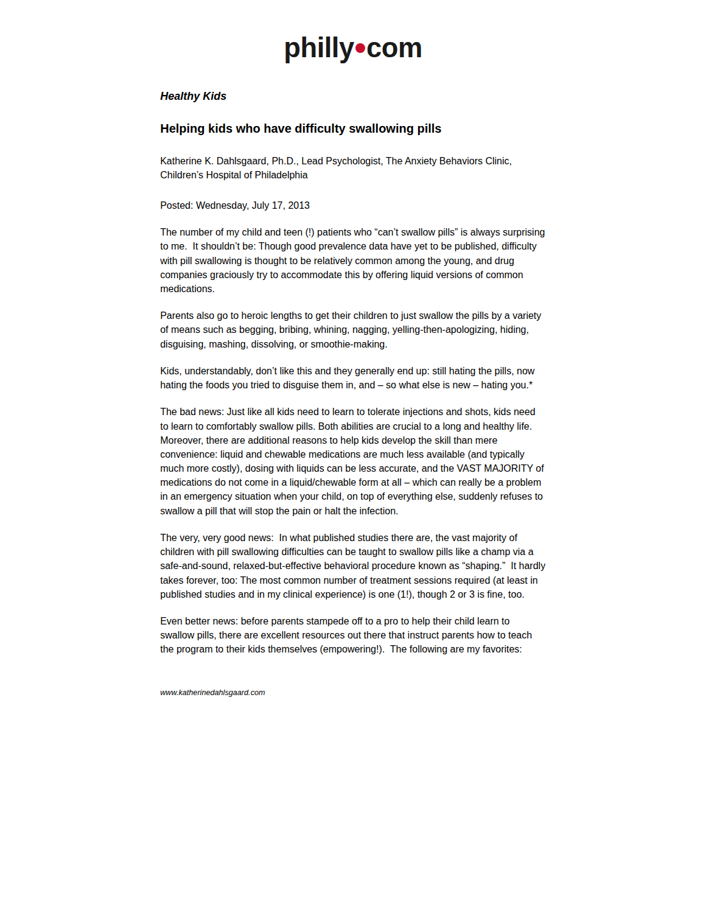philly com
Healthy Kids
Helping kids who have difficulty swallowing pills
Katherine K. Dahlsgaard, Ph.D., Lead Psychologist, The Anxiety Behaviors Clinic, Children’s Hospital of Philadelphia
Posted: Wednesday, July 17, 2013
The number of my child and teen (!) patients who “can’t swallow pills” is always surprising to me. It shouldn’t be: Though good prevalence data have yet to be published, difficulty with pill swallowing is thought to be relatively common among the young, and drug companies graciously try to accommodate this by offering liquid versions of common medications.
Parents also go to heroic lengths to get their children to just swallow the pills by a variety of means such as begging, bribing, whining, nagging, yelling-then-apologizing, hiding, disguising, mashing, dissolving, or smoothie-making.
Kids, understandably, don’t like this and they generally end up: still hating the pills, now hating the foods you tried to disguise them in, and – so what else is new – hating you.*
The bad news: Just like all kids need to learn to tolerate injections and shots, kids need to learn to comfortably swallow pills. Both abilities are crucial to a long and healthy life. Moreover, there are additional reasons to help kids develop the skill than mere convenience: liquid and chewable medications are much less available (and typically much more costly), dosing with liquids can be less accurate, and the VAST MAJORITY of medications do not come in a liquid/chewable form at all – which can really be a problem in an emergency situation when your child, on top of everything else, suddenly refuses to swallow a pill that will stop the pain or halt the infection.
The very, very good news: In what published studies there are, the vast majority of children with pill swallowing difficulties can be taught to swallow pills like a champ via a safe-and-sound, relaxed-but-effective behavioral procedure known as “shaping.” It hardly takes forever, too: The most common number of treatment sessions required (at least in published studies and in my clinical experience) is one (1!), though 2 or 3 is fine, too.
Even better news: before parents stampede off to a pro to help their child learn to swallow pills, there are excellent resources out there that instruct parents how to teach the program to their kids themselves (empowering!). The following are my favorites:
www.katherinedahlsgaard.com